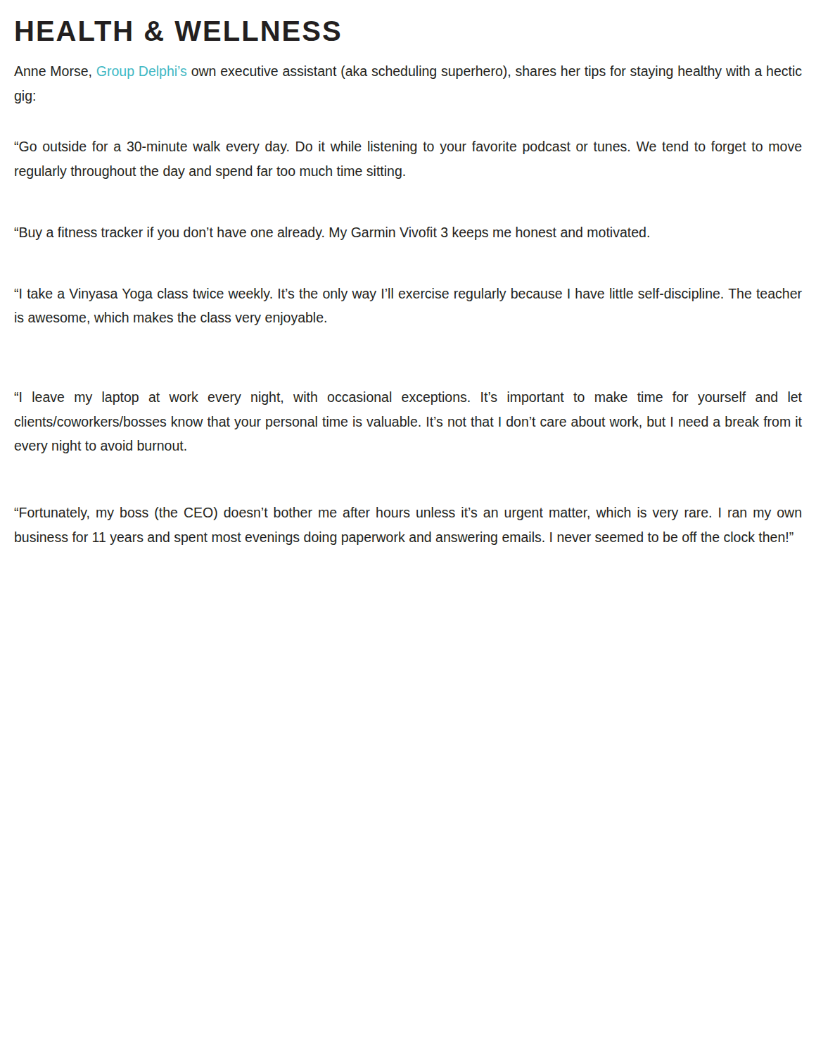HEALTH & WELLNESS
Anne Morse, Group Delphi’s own executive assistant (aka scheduling superhero), shares her tips for staying healthy with a hectic gig:
“Go outside for a 30-minute walk every day. Do it while listening to your favorite podcast or tunes. We tend to forget to move regularly throughout the day and spend far too much time sitting.
“Buy a fitness tracker if you don’t have one already. My Garmin Vivofit 3 keeps me honest and motivated.
“I take a Vinyasa Yoga class twice weekly. It’s the only way I’ll exercise regularly because I have little self-discipline. The teacher is awesome, which makes the class very enjoyable.
“I leave my laptop at work every night, with occasional exceptions. It’s important to make time for yourself and let clients/coworkers/bosses know that your personal time is valuable. It’s not that I don’t care about work, but I need a break from it every night to avoid burnout.
“Fortunately, my boss (the CEO) doesn’t bother me after hours unless it’s an urgent matter, which is very rare. I ran my own business for 11 years and spent most evenings doing paperwork and answering emails. I never seemed to be off the clock then!”